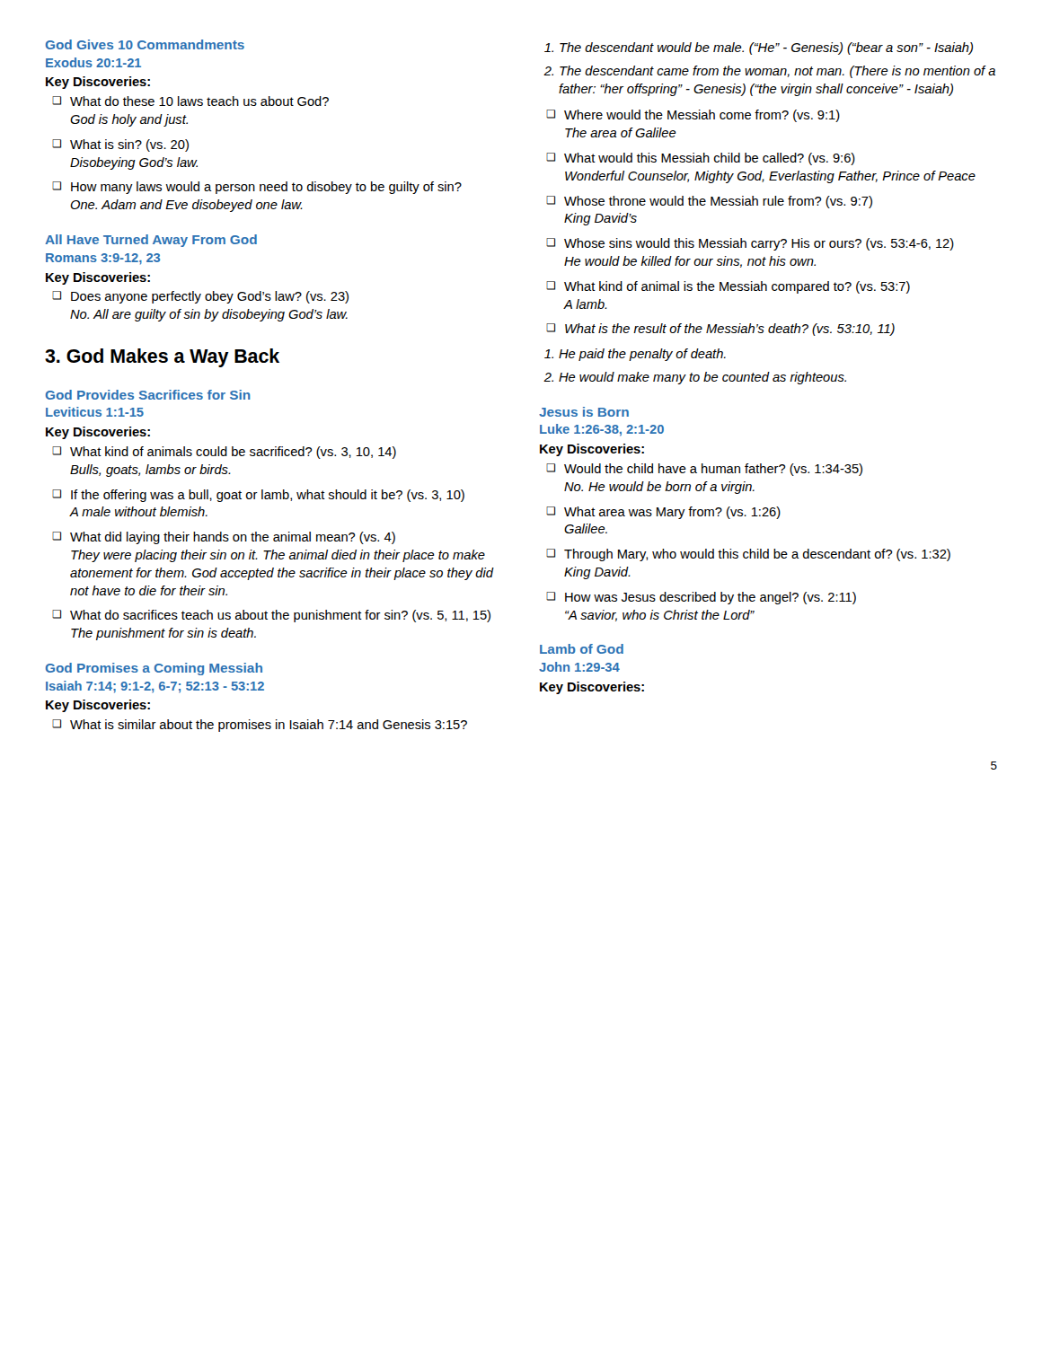God Gives 10 Commandments
Exodus 20:1-21
Key Discoveries:
What do these 10 laws teach us about God? God is holy and just.
What is sin? (vs. 20) Disobeying God’s law.
How many laws would a person need to disobey to be guilty of sin? One. Adam and Eve disobeyed one law.
All Have Turned Away From God
Romans 3:9-12, 23
Key Discoveries:
Does anyone perfectly obey God’s law? (vs. 23) No. All are guilty of sin by disobeying God’s law.
3. God Makes a Way Back
God Provides Sacrifices for Sin
Leviticus 1:1-15
Key Discoveries:
What kind of animals could be sacrificed? (vs. 3, 10, 14) Bulls, goats, lambs or birds.
If the offering was a bull, goat or lamb, what should it be? (vs. 3, 10) A male without blemish.
What did laying their hands on the animal mean? (vs. 4) They were placing their sin on it. The animal died in their place to make atonement for them. God accepted the sacrifice in their place so they did not have to die for their sin.
What do sacrifices teach us about the punishment for sin? (vs. 5, 11, 15) The punishment for sin is death.
God Promises a Coming Messiah
Isaiah 7:14; 9:1-2, 6-7; 52:13 - 53:12
Key Discoveries:
What is similar about the promises in Isaiah 7:14 and Genesis 3:15?
The descendant would be male. (“He” - Genesis) (“bear a son” - Isaiah)
The descendant came from the woman, not man. (There is no mention of a father: “her offspring” - Genesis) (“the virgin shall conceive” - Isaiah)
Where would the Messiah come from? (vs. 9:1) The area of Galilee
What would this Messiah child be called? (vs. 9:6) Wonderful Counselor, Mighty God, Everlasting Father, Prince of Peace
Whose throne would the Messiah rule from? (vs. 9:7) King David’s
Whose sins would this Messiah carry? His or ours? (vs. 53:4-6, 12) He would be killed for our sins, not his own.
What kind of animal is the Messiah compared to? (vs. 53:7) A lamb.
What is the result of the Messiah’s death? (vs. 53:10, 11)
He paid the penalty of death.
He would make many to be counted as righteous.
Jesus is Born
Luke 1:26-38, 2:1-20
Key Discoveries:
Would the child have a human father? (vs. 1:34-35) No. He would be born of a virgin.
What area was Mary from? (vs. 1:26) Galilee.
Through Mary, who would this child be a descendant of? (vs. 1:32) King David.
How was Jesus described by the angel? (vs. 2:11) “A savior, who is Christ the Lord”
Lamb of God
John 1:29-34
Key Discoveries:
5